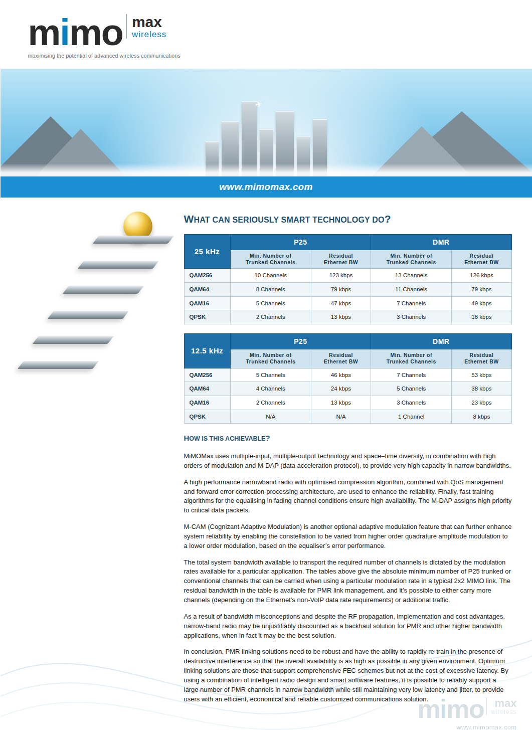mimo maxwireless
maximising the potential of advanced wireless communications
✈
www.mimomax.com
WHAT CAN SERIOUSLY SMART TECHNOLOGY DO?
| 25 kHz | P25 | DMR |
| --- | --- | --- |
| Min. Number of Trunked Channels | Residual Ethernet BW | Min. Number of Trunked Channels | Residual Ethernet BW |
| QAM256 | 10 Channels | 123 kbps | 13 Channels | 126 kbps |
| QAM64 | 8 Channels | 79 kbps | 11 Channels | 79 kbps |
| QAM16 | 5 Channels | 47 kbps | 7 Channels | 49 kbps |
| QPSK | 2 Channels | 13 kbps | 3 Channels | 18 kbps |
| 12.5 kHz | P25 | DMR |
| --- | --- | --- |
| Min. Number of Trunked Channels | Residual Ethernet BW | Min. Number of Trunked Channels | Residual Ethernet BW |
| QAM256 | 5 Channels | 46 kbps | 7 Channels | 53 kbps |
| QAM64 | 4 Channels | 24 kbps | 5 Channels | 38 kbps |
| QAM16 | 2 Channels | 13 kbps | 3 Channels | 23 kbps |
| QPSK | N/A | N/A | 1 Channel | 8 kbps |
HOW IS THIS ACHIEVABLE?
MiMOMax uses multiple-input, multiple-output technology and space–time diversity, in combination with high orders of modulation and M-DAP (data acceleration protocol), to provide very high capacity in narrow bandwidths.
A high performance narrowband radio with optimised compression algorithm, combined with QoS management and forward error correction-processing architecture, are used to enhance the reliability. Finally, fast training algorithms for the equalising in fading channel conditions ensure high availability. The M-DAP assigns high priority to critical data packets.
M-CAM (Cognizant Adaptive Modulation) is another optional adaptive modulation feature that can further enhance system reliability by enabling the constellation to be varied from higher order quadrature amplitude modulation to a lower order modulation, based on the equaliser’s error performance.
The total system bandwidth available to transport the required number of channels is dictated by the modulation rates available for a particular application. The tables above give the absolute minimum number of P25 trunked or conventional channels that can be carried when using a particular modulation rate in a typical 2x2 MIMO link. The residual bandwidth in the table is available for PMR link management, and it’s possible to either carry more channels (depending on the Ethernet’s non-VoIP data rate requirements) or additional traffic.
As a result of bandwidth misconceptions and despite the RF propagation, implementation and cost advantages, narrow-band radio may be unjustifiably discounted as a backhaul solution for PMR and other higher bandwidth applications, when in fact it may be the best solution.
In conclusion, PMR linking solutions need to be robust and have the ability to rapidly re-train in the presence of destructive interference so that the overall availability is as high as possible in any given environment. Optimum linking solutions are those that support comprehensive FEC schemes but not at the cost of excessive latency. By using a combination of intelligent radio design and smart software features, it is possible to reliably support a large number of PMR channels in narrow bandwidth while still maintaining very low latency and jitter, to provide users with an efficient, economical and reliable customized communications solution.
mimo maxwireless
www.mimomax.com